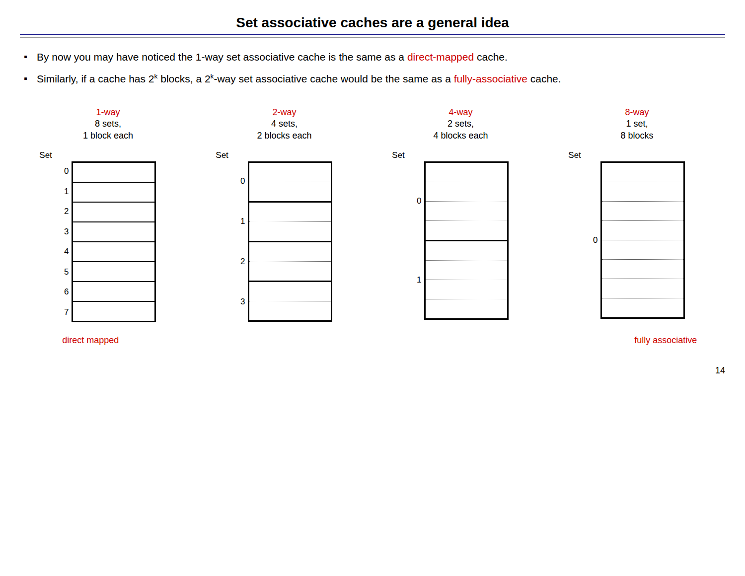Set associative caches are a general idea
By now you may have noticed the 1-way set associative cache is the same as a direct-mapped cache.
Similarly, if a cache has 2k blocks, a 2k-way set associative cache would be the same as a fully-associative cache.
1-way
8 sets,
1 block each
Set
0123 4567
2-way
4 sets,
2 blocks each
Set
0123
4-way
2 sets,
4 blocks each
Set
01
8-way
1 set,
8 blocks
Set
0
direct mapped
fully associative
14